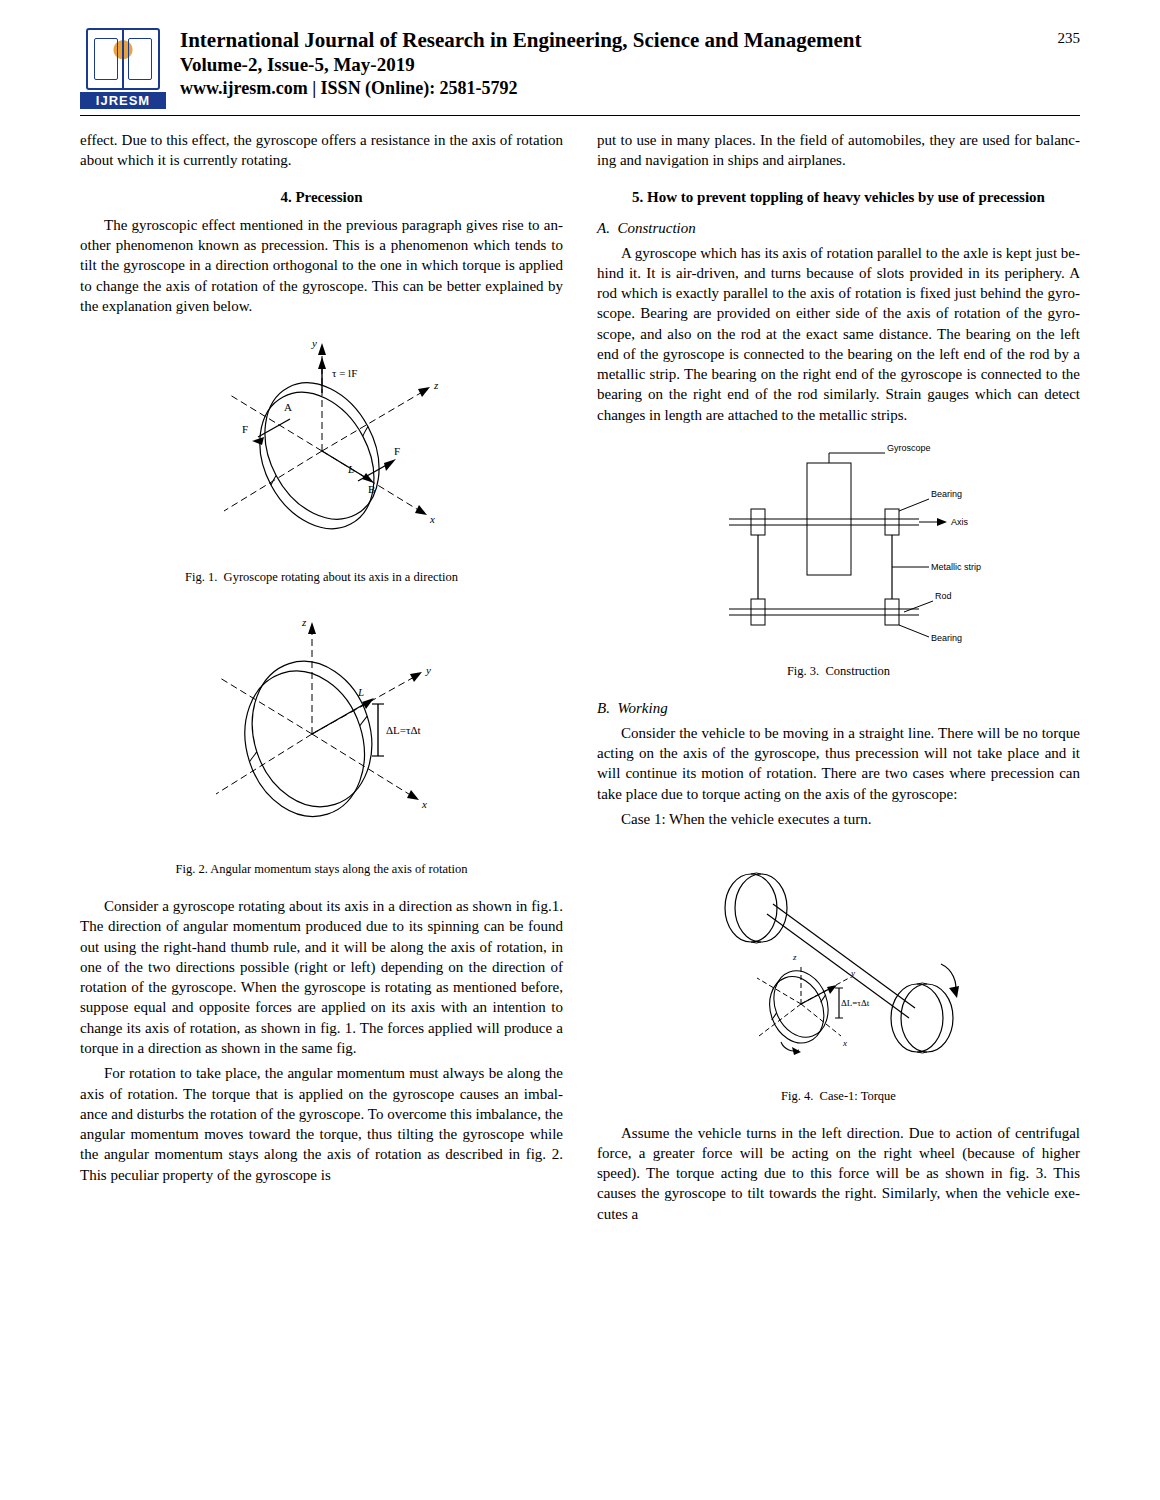235
IJRESM
International Journal of Research in Engineering, Science and Management
Volume-2, Issue-5, May-2019
www.ijresm.com | ISSN (Online): 2581-5792
effect. Due to this effect, the gyroscope offers a resistance in the axis of rotation about which it is currently rotating.
4. Precession
The gyroscopic effect mentioned in the previous paragraph gives rise to another phenomenon known as precession. This is a phenomenon which tends to tilt the gyroscope in a direction orthogonal to the one in which torque is applied to change the axis of rotation of the gyroscope. This can be better explained by the explanation given below.
y z x τ = lF A F F B L
Fig. 1. Gyroscope rotating about its axis in a direction
z y x L ΔL=τΔt
Fig. 2. Angular momentum stays along the axis of rotation
Consider a gyroscope rotating about its axis in a direction as shown in fig.1. The direction of angular momentum produced due to its spinning can be found out using the right-hand thumb rule, and it will be along the axis of rotation, in one of the two directions possible (right or left) depending on the direction of rotation of the gyroscope. When the gyroscope is rotating as mentioned before, suppose equal and opposite forces are applied on its axis with an intention to change its axis of rotation, as shown in fig. 1. The forces applied will produce a torque in a direction as shown in the same fig.
For rotation to take place, the angular momentum must always be along the axis of rotation. The torque that is applied on the gyroscope causes an imbalance and disturbs the rotation of the gyroscope. To overcome this imbalance, the angular momentum moves toward the torque, thus tilting the gyroscope while the angular momentum stays along the axis of rotation as described in fig. 2. This peculiar property of the gyroscope is
put to use in many places. In the field of automobiles, they are used for balancing and navigation in ships and airplanes.
5. How to prevent toppling of heavy vehicles by use of precession
A. Construction
A gyroscope which has its axis of rotation parallel to the axle is kept just behind it. It is air-driven, and turns because of slots provided in its periphery. A rod which is exactly parallel to the axis of rotation is fixed just behind the gyroscope. Bearing are provided on either side of the axis of rotation of the gyroscope, and also on the rod at the exact same distance. The bearing on the left end of the gyroscope is connected to the bearing on the left end of the rod by a metallic strip. The bearing on the right end of the gyroscope is connected to the bearing on the right end of the rod similarly. Strain gauges which can detect changes in length are attached to the metallic strips.
Gyroscope Bearing Axis Metallic strip Rod Bearing
Fig. 3. Construction
B. Working
Consider the vehicle to be moving in a straight line. There will be no torque acting on the axis of the gyroscope, thus precession will not take place and it will continue its motion of rotation. There are two cases where precession can take place due to torque acting on the axis of the gyroscope:
Case 1: When the vehicle executes a turn.
z y x ΔL=τΔt
Fig. 4. Case-1: Torque
Assume the vehicle turns in the left direction. Due to action of centrifugal force, a greater force will be acting on the right wheel (because of higher speed). The torque acting due to this force will be as shown in fig. 3. This causes the gyroscope to tilt towards the right. Similarly, when the vehicle executes a